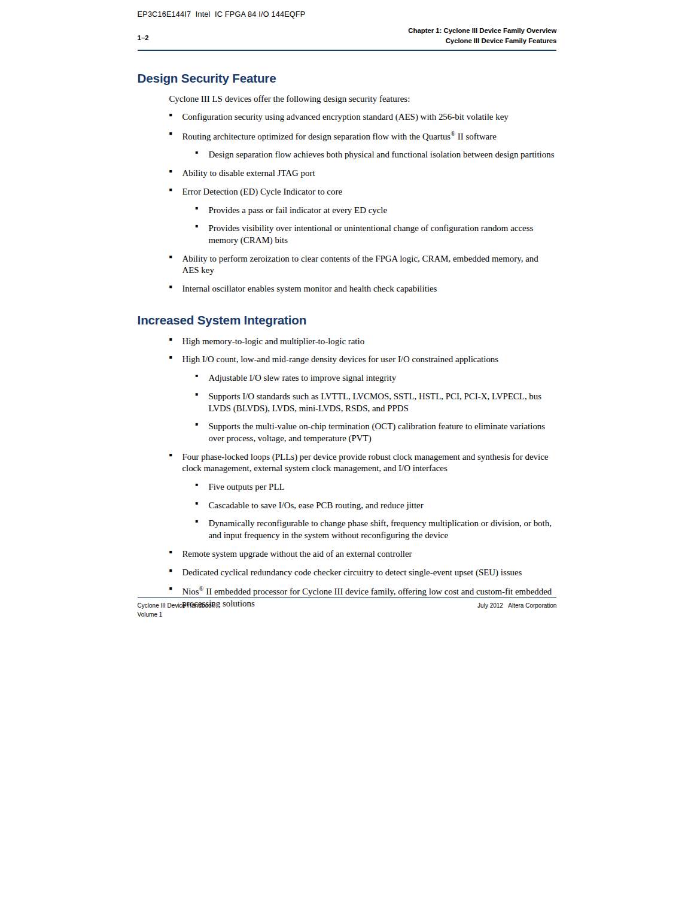EP3C16E144I7 Intel IC FPGA 84 I/O 144EQFP
1–2
Chapter 1: Cyclone III Device Family Overview
Cyclone III Device Family Features
Design Security Feature
Cyclone III LS devices offer the following design security features:
Configuration security using advanced encryption standard (AES) with 256-bit volatile key
Routing architecture optimized for design separation flow with the Quartus® II software
Design separation flow achieves both physical and functional isolation between design partitions
Ability to disable external JTAG port
Error Detection (ED) Cycle Indicator to core
Provides a pass or fail indicator at every ED cycle
Provides visibility over intentional or unintentional change of configuration random access memory (CRAM) bits
Ability to perform zeroization to clear contents of the FPGA logic, CRAM, embedded memory, and AES key
Internal oscillator enables system monitor and health check capabilities
Increased System Integration
High memory-to-logic and multiplier-to-logic ratio
High I/O count, low-and mid-range density devices for user I/O constrained applications
Adjustable I/O slew rates to improve signal integrity
Supports I/O standards such as LVTTL, LVCMOS, SSTL, HSTL, PCI, PCI-X, LVPECL, bus LVDS (BLVDS), LVDS, mini-LVDS, RSDS, and PPDS
Supports the multi-value on-chip termination (OCT) calibration feature to eliminate variations over process, voltage, and temperature (PVT)
Four phase-locked loops (PLLs) per device provide robust clock management and synthesis for device clock management, external system clock management, and I/O interfaces
Five outputs per PLL
Cascadable to save I/Os, ease PCB routing, and reduce jitter
Dynamically reconfigurable to change phase shift, frequency multiplication or division, or both, and input frequency in the system without reconfiguring the device
Remote system upgrade without the aid of an external controller
Dedicated cyclical redundancy code checker circuitry to detect single-event upset (SEU) issues
Nios® II embedded processor for Cyclone III device family, offering low cost and custom-fit embedded processing solutions
Cyclone III Device Handbook
Volume 1
July 2012 Altera Corporation